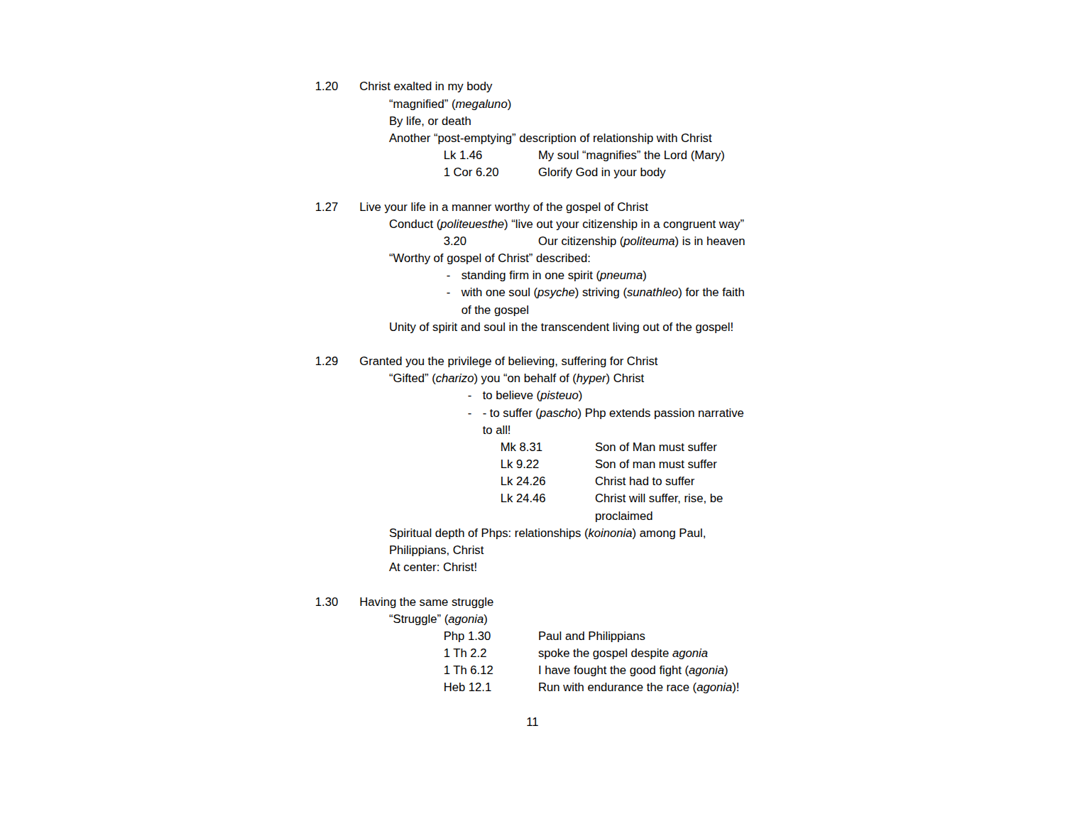1.20
Christ exalted in my body
“magnified” (megaluno)
By life, or death
Another “post-emptying” description of relationship with Christ
Lk 1.46
My soul “magnifies” the Lord (Mary)
1 Cor 6.20
Glorify God in your body
1.27
Live your life in a manner worthy of the gospel of Christ
Conduct (politeuesthe) “live out your citizenship in a congruent way”
3.20
Our citizenship (politeuma) is in heaven
“Worthy of gospel of Christ” described:
standing firm in one spirit (pneuma)
with one soul (psyche) striving (sunathleo) for the faith of the gospel
Unity of spirit and soul in the transcendent living out of the gospel!
1.29
Granted you the privilege of believing, suffering for Christ
“Gifted” (charizo) you “on behalf of (hyper) Christ
to believe (pisteuo)
- to suffer (pascho) Php extends passion narrative to all!
Mk 8.31
Son of Man must suffer
Lk 9.22
Son of man must suffer
Lk 24.26
Christ had to suffer
Lk 24.46
Christ will suffer, rise, be proclaimed
Spiritual depth of Phps: relationships (koinonia) among Paul, Philippians, Christ
At center: Christ!
1.30
Having the same struggle
“Struggle” (agonia)
Php 1.30
Paul and Philippians
1 Th 2.2
spoke the gospel despite agonia
1 Th 6.12
I have fought the good fight (agonia)
Heb 12.1
Run with endurance the race (agonia)!
11